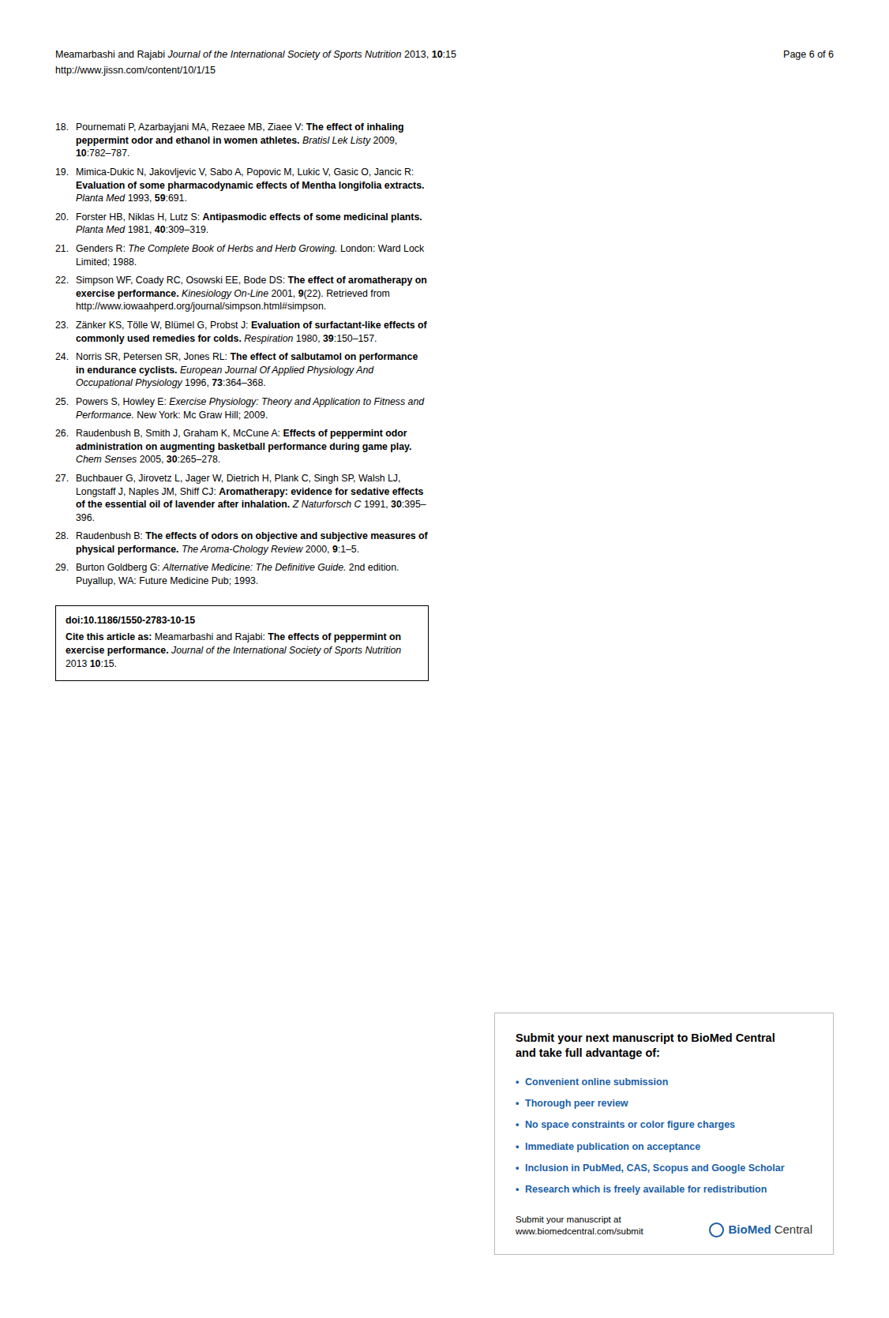Meamarbashi and Rajabi Journal of the International Society of Sports Nutrition 2013, 10:15 http://www.jissn.com/content/10/1/15
Page 6 of 6
Pournemati P, Azarbayjani MA, Rezaee MB, Ziaee V: The effect of inhaling peppermint odor and ethanol in women athletes. Bratisl Lek Listy 2009, 10:782–787.
Mimica-Dukic N, Jakovljevic V, Sabo A, Popovic M, Lukic V, Gasic O, Jancic R: Evaluation of some pharmacodynamic effects of Mentha longifolia extracts. Planta Med 1993, 59:691.
Forster HB, Niklas H, Lutz S: Antipasmodic effects of some medicinal plants. Planta Med 1981, 40:309–319.
Genders R: The Complete Book of Herbs and Herb Growing. London: Ward Lock Limited; 1988.
Simpson WF, Coady RC, Osowski EE, Bode DS: The effect of aromatherapy on exercise performance. Kinesiology On-Line 2001, 9(22). Retrieved from http://www.iowaahperd.org/journal/simpson.html#simpson.
Zänker KS, Tölle W, Blümel G, Probst J: Evaluation of surfactant-like effects of commonly used remedies for colds. Respiration 1980, 39:150–157.
Norris SR, Petersen SR, Jones RL: The effect of salbutamol on performance in endurance cyclists. European Journal Of Applied Physiology And Occupational Physiology 1996, 73:364–368.
Powers S, Howley E: Exercise Physiology: Theory and Application to Fitness and Performance. New York: Mc Graw Hill; 2009.
Raudenbush B, Smith J, Graham K, McCune A: Effects of peppermint odor administration on augmenting basketball performance during game play. Chem Senses 2005, 30:265–278.
Buchbauer G, Jirovetz L, Jager W, Dietrich H, Plank C, Singh SP, Walsh LJ, Longstaff J, Naples JM, Shiff CJ: Aromatherapy: evidence for sedative effects of the essential oil of lavender after inhalation. Z Naturforsch C 1991, 30:395–396.
Raudenbush B: The effects of odors on objective and subjective measures of physical performance. The Aroma-Chology Review 2000, 9:1–5.
Burton Goldberg G: Alternative Medicine: The Definitive Guide. 2nd edition. Puyallup, WA: Future Medicine Pub; 1993.
doi:10.1186/1550-2783-10-15
Cite this article as: Meamarbashi and Rajabi: The effects of peppermint on exercise performance. Journal of the International Society of Sports Nutrition 2013 10:15.
Submit your next manuscript to BioMed Central
and take full advantage of:
Convenient online submission
Thorough peer review
No space constraints or color figure charges
Immediate publication on acceptance
Inclusion in PubMed, CAS, Scopus and Google Scholar
Research which is freely available for redistribution
Submit your manuscript at
www.biomedcentral.com/submit
Bio Med Central